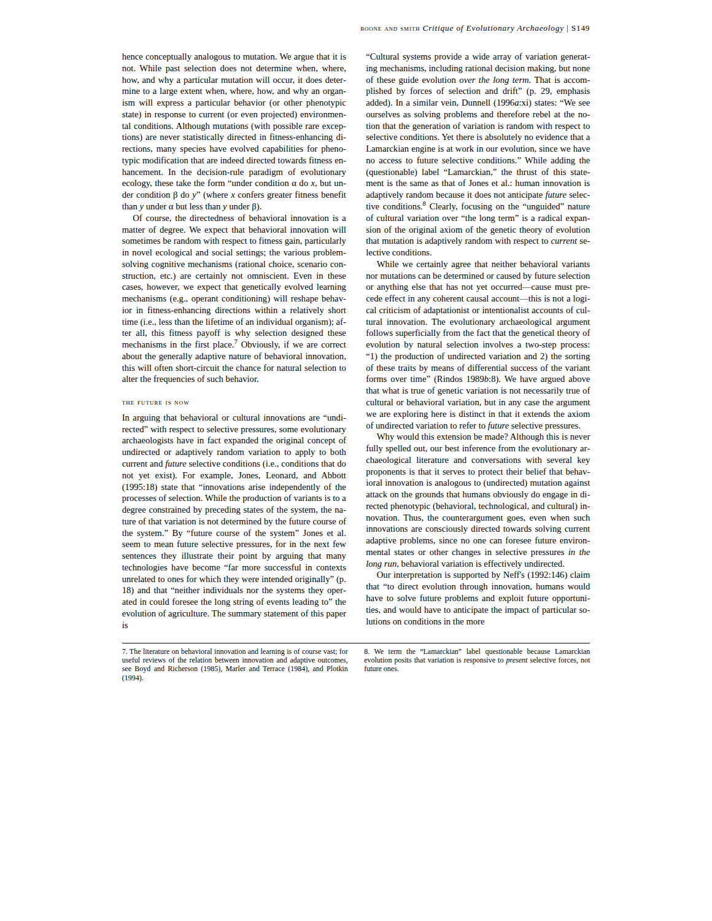boone and smith Critique of Evolutionary Archaeology | S149
hence conceptually analogous to mutation. We argue that it is not. While past selection does not determine when, where, how, and why a particular mutation will occur, it does determine to a large extent when, where, how, and why an organism will express a particular behavior (or other phenotypic state) in response to current (or even projected) environmental conditions. Although mutations (with possible rare exceptions) are never statistically directed in fitness-enhancing directions, many species have evolved capabilities for phenotypic modification that are indeed directed towards fitness enhancement. In the decision-rule paradigm of evolutionary ecology, these take the form “under condition α do x, but under condition β do y” (where x confers greater fitness benefit than y under α but less than y under β).
Of course, the directedness of behavioral innovation is a matter of degree. We expect that behavioral innovation will sometimes be random with respect to fitness gain, particularly in novel ecological and social settings; the various problem-solving cognitive mechanisms (rational choice, scenario construction, etc.) are certainly not omniscient. Even in these cases, however, we expect that genetically evolved learning mechanisms (e.g., operant conditioning) will reshape behavior in fitness-enhancing directions within a relatively short time (i.e., less than the lifetime of an individual organism); after all, this fitness payoff is why selection designed these mechanisms in the first place.7 Obviously, if we are correct about the generally adaptive nature of behavioral innovation, this will often short-circuit the chance for natural selection to alter the frequencies of such behavior.
the future is now
In arguing that behavioral or cultural innovations are “undirected” with respect to selective pressures, some evolutionary archaeologists have in fact expanded the original concept of undirected or adaptively random variation to apply to both current and future selective conditions (i.e., conditions that do not yet exist). For example, Jones, Leonard, and Abbott (1995:18) state that “innovations arise independently of the processes of selection. While the production of variants is to a degree constrained by preceding states of the system, the nature of that variation is not determined by the future course of the system.” By “future course of the system” Jones et al. seem to mean future selective pressures, for in the next few sentences they illustrate their point by arguing that many technologies have become “far more successful in contexts unrelated to ones for which they were intended originally” (p. 18) and that “neither individuals nor the systems they operated in could foresee the long string of events leading to” the evolution of agriculture. The summary statement of this paper is
“Cultural systems provide a wide array of variation generating mechanisms, including rational decision making, but none of these guide evolution over the long term. That is accomplished by forces of selection and drift” (p. 29, emphasis added). In a similar vein, Dunnell (1996a:xi) states: “We see ourselves as solving problems and therefore rebel at the notion that the generation of variation is random with respect to selective conditions. Yet there is absolutely no evidence that a Lamarckian engine is at work in our evolution, since we have no access to future selective conditions.” While adding the (questionable) label “Lamarckian,” the thrust of this statement is the same as that of Jones et al.: human innovation is adaptively random because it does not anticipate future selective conditions.8 Clearly, focusing on the “unguided” nature of cultural variation over “the long term” is a radical expansion of the original axiom of the genetic theory of evolution that mutation is adaptively random with respect to current selective conditions.
While we certainly agree that neither behavioral variants nor mutations can be determined or caused by future selection or anything else that has not yet occurred—cause must precede effect in any coherent causal account—this is not a logical criticism of adaptationist or intentionalist accounts of cultural innovation. The evolutionary archaeological argument follows superficially from the fact that the genetical theory of evolution by natural selection involves a two-step process: “1) the production of undirected variation and 2) the sorting of these traits by means of differential success of the variant forms over time” (Rindos 1989b:8). We have argued above that what is true of genetic variation is not necessarily true of cultural or behavioral variation, but in any case the argument we are exploring here is distinct in that it extends the axiom of undirected variation to refer to future selective pressures.
Why would this extension be made? Although this is never fully spelled out, our best inference from the evolutionary archaeological literature and conversations with several key proponents is that it serves to protect their belief that behavioral innovation is analogous to (undirected) mutation against attack on the grounds that humans obviously do engage in directed phenotypic (behavioral, technological, and cultural) innovation. Thus, the counterargument goes, even when such innovations are consciously directed towards solving current adaptive problems, since no one can foresee future environmental states or other changes in selective pressures in the long run, behavioral variation is effectively undirected.
Our interpretation is supported by Neff's (1992:146) claim that “to direct evolution through innovation, humans would have to solve future problems and exploit future opportunities, and would have to anticipate the impact of particular solutions on conditions in the more
7. The literature on behavioral innovation and learning is of course vast; for useful reviews of the relation between innovation and adaptive outcomes, see Boyd and Richerson (1985), Marler and Terrace (1984), and Plotkin (1994).
8. We term the “Lamarckian” label questionable because Lamarckian evolution posits that variation is responsive to present selective forces, not future ones.